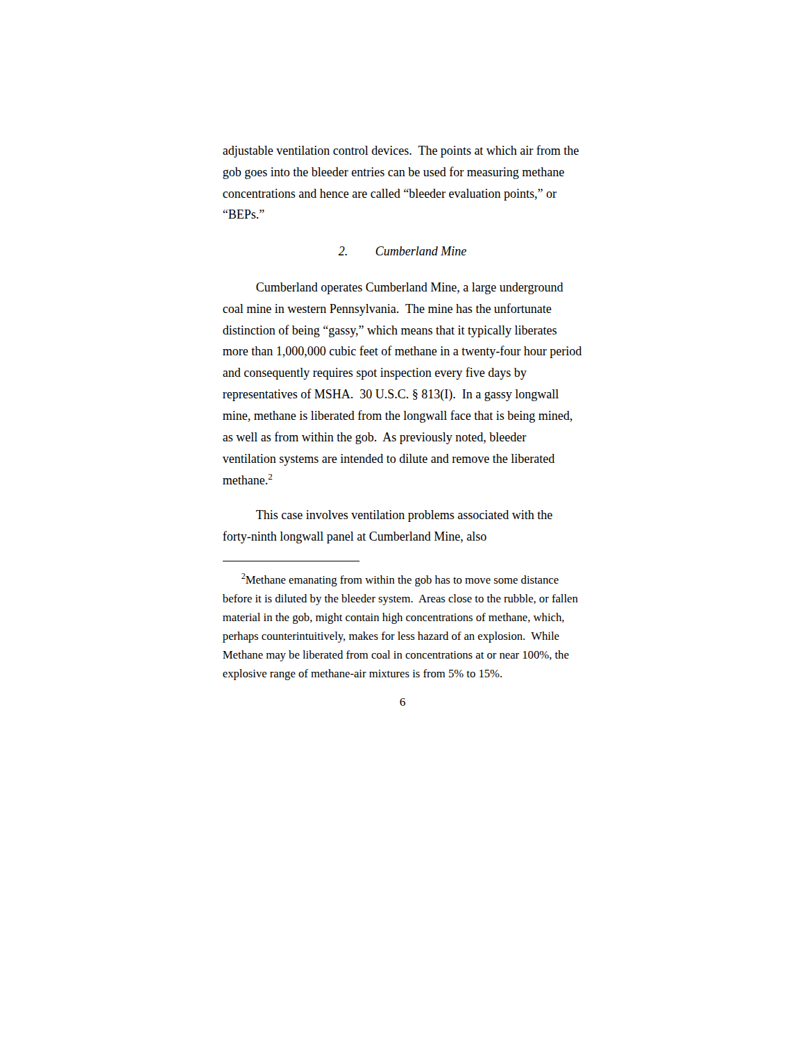adjustable ventilation control devices. The points at which air from the gob goes into the bleeder entries can be used for measuring methane concentrations and hence are called “bleeder evaluation points,” or “BEPs.”
2. Cumberland Mine
Cumberland operates Cumberland Mine, a large underground coal mine in western Pennsylvania. The mine has the unfortunate distinction of being “gassy,” which means that it typically liberates more than 1,000,000 cubic feet of methane in a twenty-four hour period and consequently requires spot inspection every five days by representatives of MSHA. 30 U.S.C. § 813(I). In a gassy longwall mine, methane is liberated from the longwall face that is being mined, as well as from within the gob. As previously noted, bleeder ventilation systems are intended to dilute and remove the liberated methane.2
This case involves ventilation problems associated with the forty-ninth longwall panel at Cumberland Mine, also
2Methane emanating from within the gob has to move some distance before it is diluted by the bleeder system. Areas close to the rubble, or fallen material in the gob, might contain high concentrations of methane, which, perhaps counterintuitively, makes for less hazard of an explosion. While Methane may be liberated from coal in concentrations at or near 100%, the explosive range of methane-air mixtures is from 5% to 15%.
6